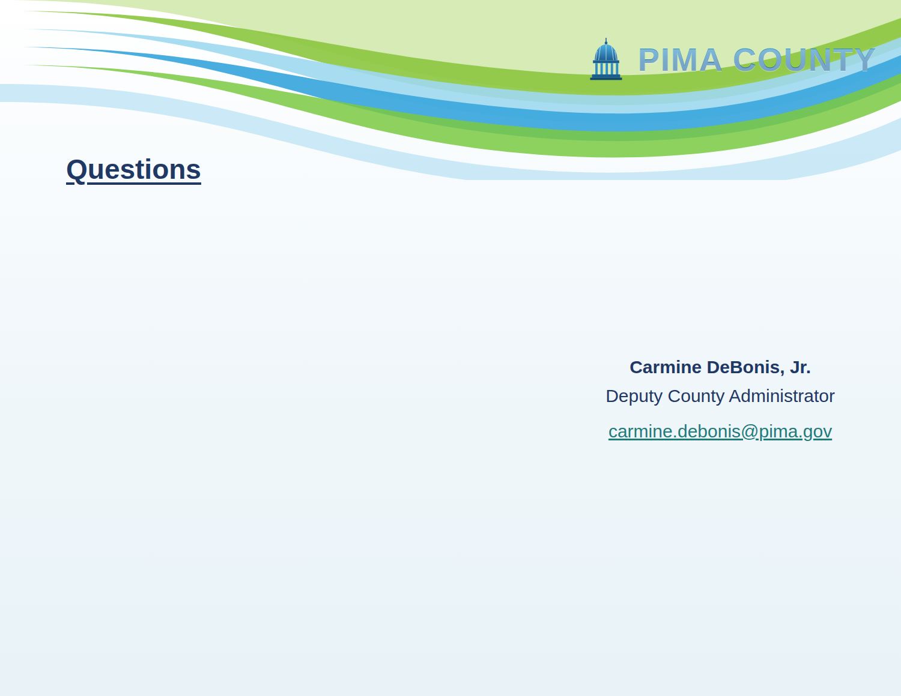PIMA COUNTY
Questions
Carmine DeBonis, Jr.
Deputy County Administrator
carmine.debonis@pima.gov